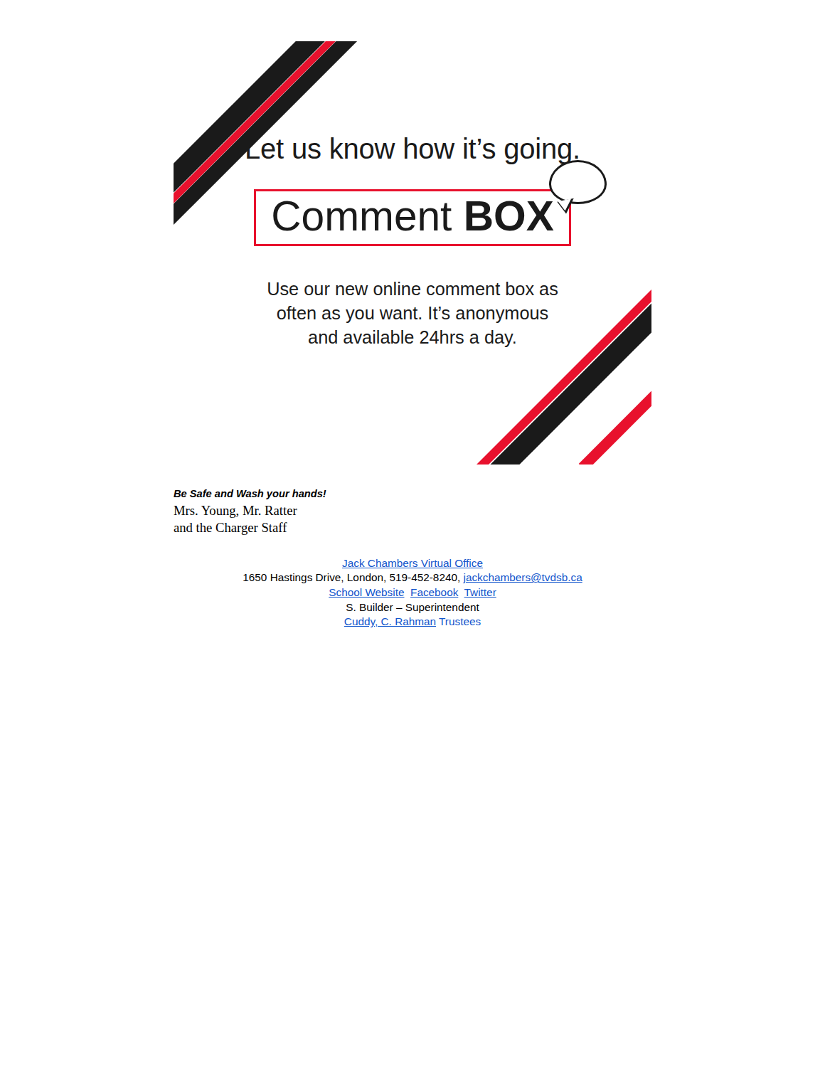Let us know how it’s going.
Comment BOX
Use our new online comment box as
often as you want. It’s anonymous
and available 24hrs a day.
Be Safe and Wash your hands!
Mrs. Young, Mr. Ratter
and the Charger Staff
Jack Chambers Virtual Office
1650 Hastings Drive, London, 519-452-8240, jackchambers@tvdsb.ca
School Website Facebook Twitter
S. Builder – Superintendent
Cuddy, C. Rahman Trustees